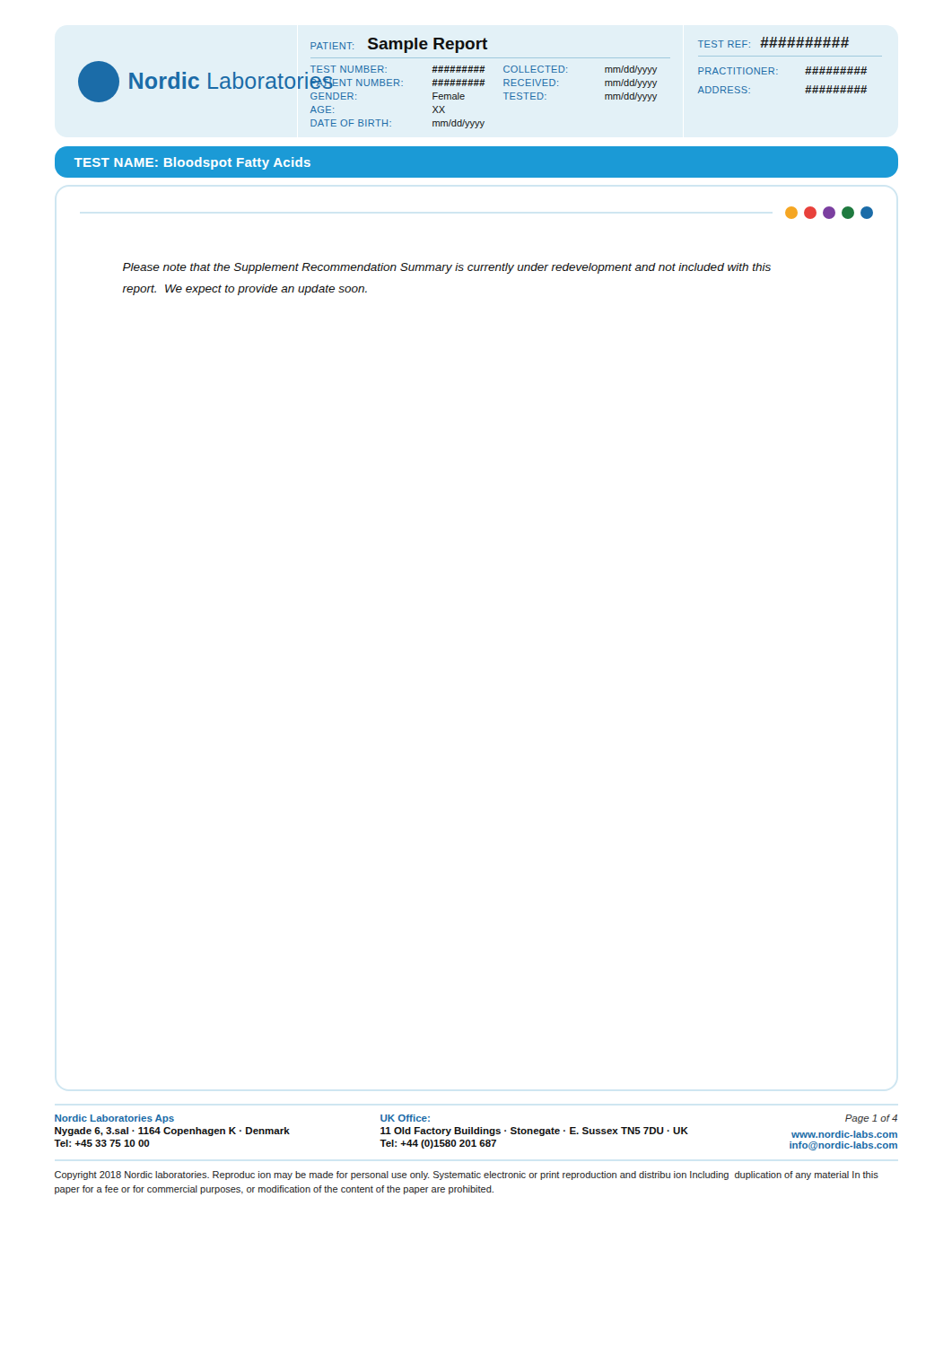Nordic Laboratories
Patient: Sample Report
Test Number:######### Patient Number:######### Gender: Female Age: XX Date of Birth: mm/dd/yyyy
Collected: mm/dd/yyyy Received: mm/dd/yyyy Tested: mm/dd/yyyy
Test Ref: ##########
Practitioner:######### Address:#########
TEST NAME: Bloodspot Fatty Acids
Please note that the Supplement Recommendation Summary is currently under redevelopment and not included with this report. We expect to provide an update soon.
Nordic Laboratories Aps
Nygade 6, 3.sal · 1164 Copenhagen K · Denmark
Tel: +45 33 75 10 00
UK Office:
11 Old Factory Buildings · Stonegate · E. Sussex TN5 7DU · UK
Tel: +44 (0)1580 201 687
Page 1 of 4
www.nordic-labs.com
info@nordic-labs.com
Copyright 2018 Nordic laboratories. Reproduc ion may be made for personal use only. Systematic electronic or print reproduction and distribu ion Including duplication of any material In this paper for a fee or for commercial purposes, or modification of the content of the paper are prohibited.